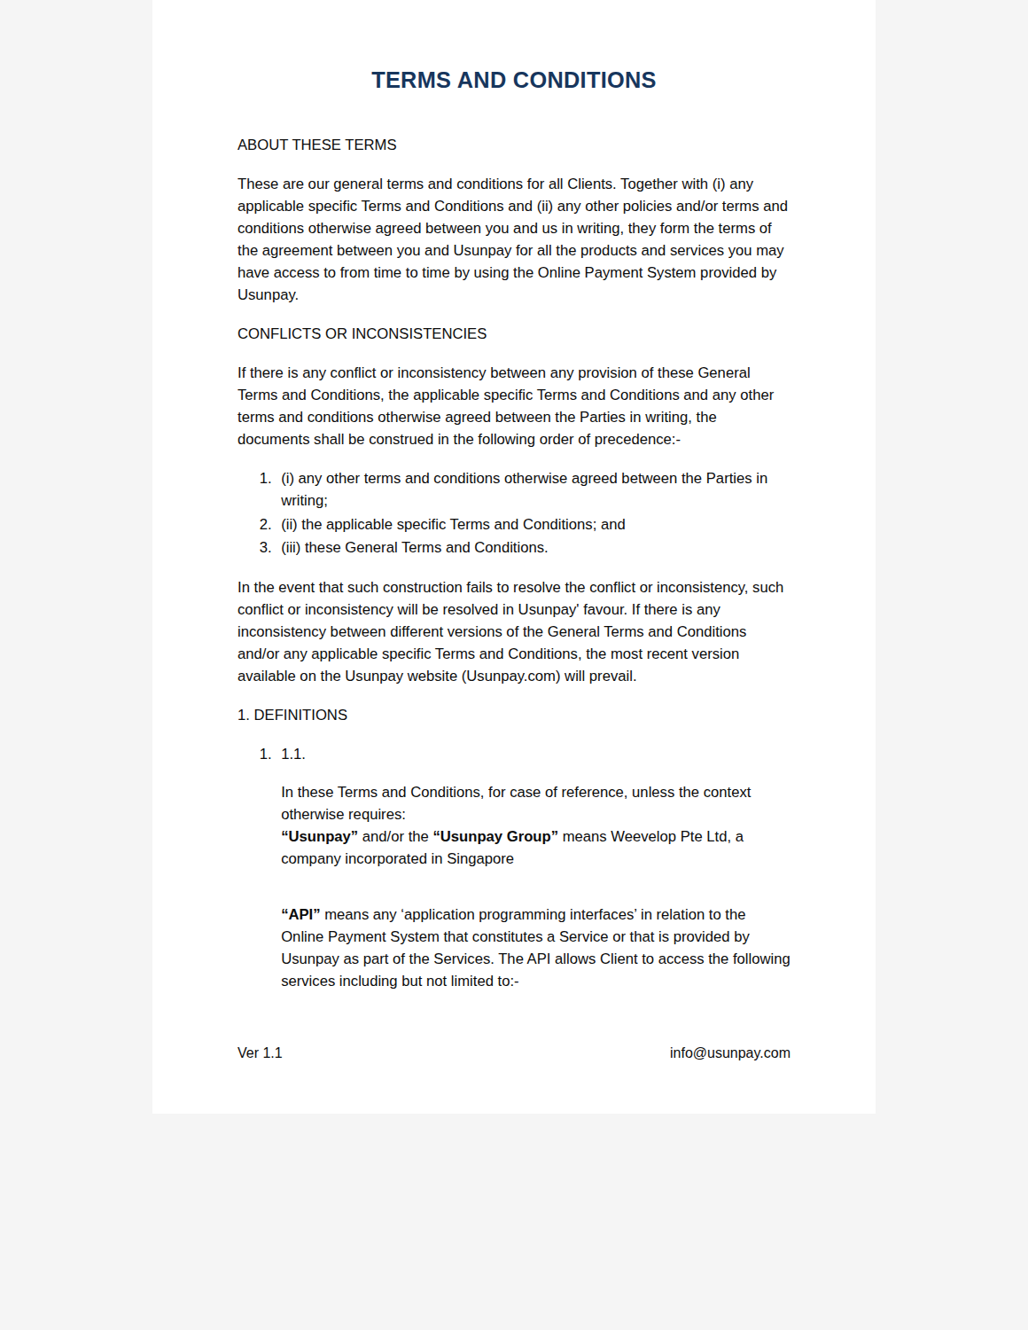TERMS AND CONDITIONS
ABOUT THESE TERMS
These are our general terms and conditions for all Clients. Together with (i) any applicable specific Terms and Conditions and (ii) any other policies and/or terms and conditions otherwise agreed between you and us in writing, they form the terms of the agreement between you and Usunpay for all the products and services you may have access to from time to time by using the Online Payment System provided by Usunpay.
CONFLICTS OR INCONSISTENCIES
If there is any conflict or inconsistency between any provision of these General Terms and Conditions, the applicable specific Terms and Conditions and any other terms and conditions otherwise agreed between the Parties in writing, the documents shall be construed in the following order of precedence:-
(i) any other terms and conditions otherwise agreed between the Parties in writing;
(ii) the applicable specific Terms and Conditions; and
(iii) these General Terms and Conditions.
In the event that such construction fails to resolve the conflict or inconsistency, such conflict or inconsistency will be resolved in Usunpay' favour. If there is any inconsistency between different versions of the General Terms and Conditions and/or any applicable specific Terms and Conditions, the most recent version available on the Usunpay website (Usunpay.com) will prevail.
1. DEFINITIONS
1.1.
In these Terms and Conditions, for case of reference, unless the context otherwise requires:
“Usunpay” and/or the “Usunpay Group” means Weevelop Pte Ltd, a company incorporated in Singapore
“API” means any ‘application programming interfaces’ in relation to the Online Payment System that constitutes a Service or that is provided by Usunpay as part of the Services. The API allows Client to access the following services including but not limited to:-
Ver 1.1 info@usunpay.com